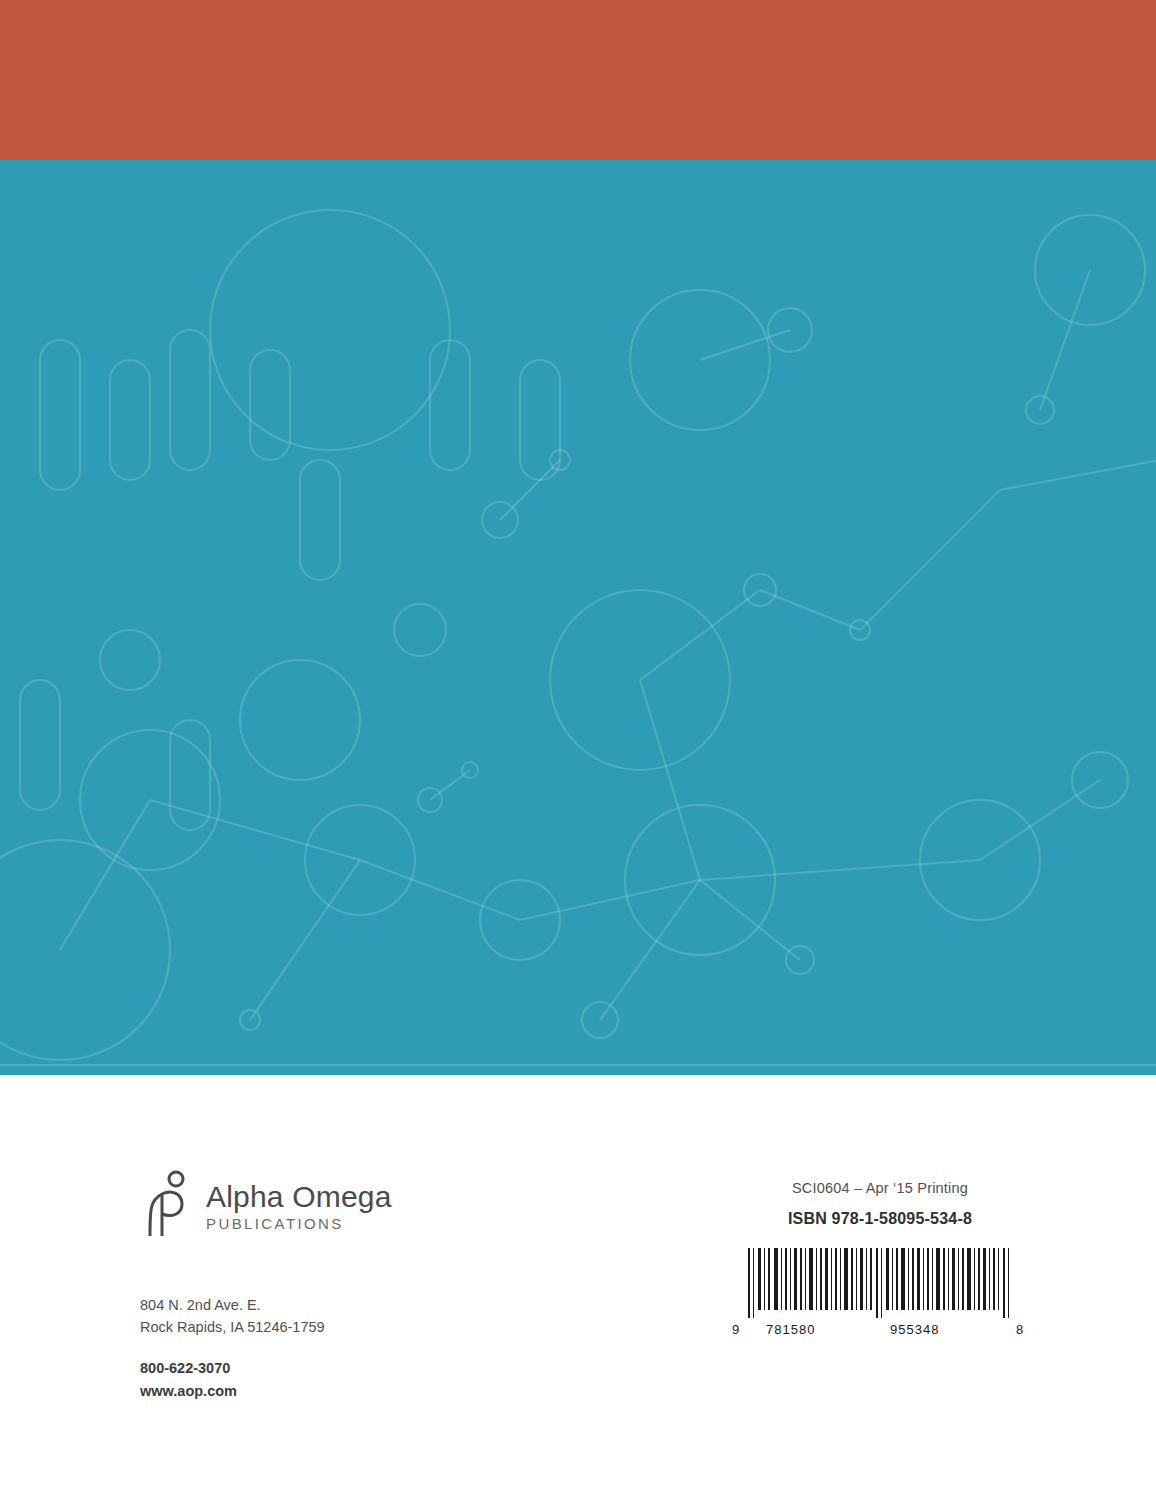Alpha Omega
PUBLICATIONS
804 N. 2nd Ave. E.
Rock Rapids, IA 51246-1759
800-622-3070
www.aop.com
SCI0604 – Apr ‘15 Printing
ISBN 978-1-58095-534-8
9 781580 955348 8